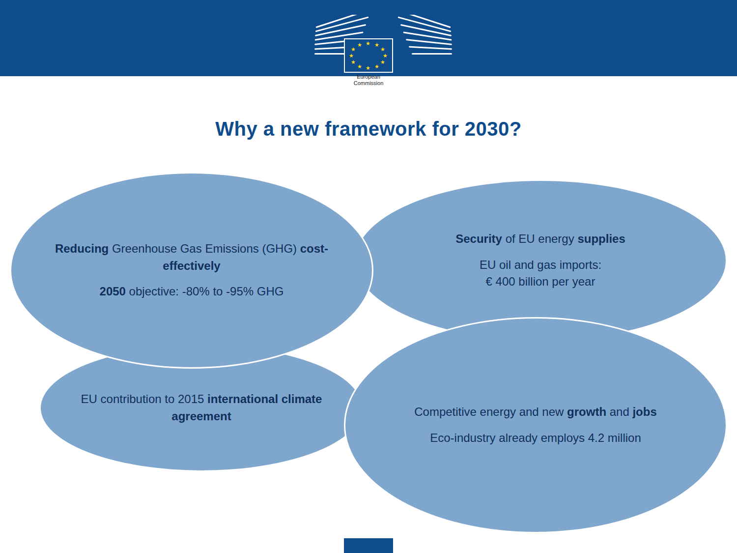★ ★ ★ ★ ★ ★ ★ ★ ★ ★ ★ ★
European
Commission
Why a new framework for 2030?
Reducing Greenhouse Gas Emissions (GHG) cost-effectively
2050 objective: -80% to -95% GHG
Security of EU energy supplies
EU oil and gas imports:
€ 400 billion per year
EU contribution to 2015 international climate agreement
Competitive energy and new growth and jobs
Eco-industry already employs 4.2 million